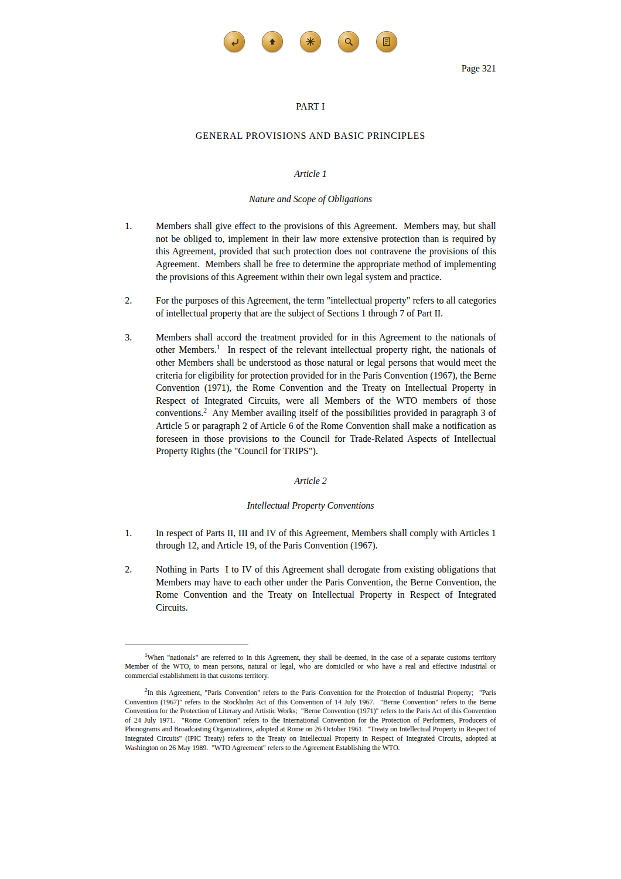Page 321
PART I
GENERAL PROVISIONS AND BASIC PRINCIPLES
Article 1
Nature and Scope of Obligations
1. Members shall give effect to the provisions of this Agreement. Members may, but shall not be obliged to, implement in their law more extensive protection than is required by this Agreement, provided that such protection does not contravene the provisions of this Agreement. Members shall be free to determine the appropriate method of implementing the provisions of this Agreement within their own legal system and practice.
2. For the purposes of this Agreement, the term "intellectual property" refers to all categories of intellectual property that are the subject of Sections 1 through 7 of Part II.
3. Members shall accord the treatment provided for in this Agreement to the nationals of other Members.1 In respect of the relevant intellectual property right, the nationals of other Members shall be understood as those natural or legal persons that would meet the criteria for eligibility for protection provided for in the Paris Convention (1967), the Berne Convention (1971), the Rome Convention and the Treaty on Intellectual Property in Respect of Integrated Circuits, were all Members of the WTO members of those conventions.2 Any Member availing itself of the possibilities provided in paragraph 3 of Article 5 or paragraph 2 of Article 6 of the Rome Convention shall make a notification as foreseen in those provisions to the Council for Trade-Related Aspects of Intellectual Property Rights (the "Council for TRIPS").
Article 2
Intellectual Property Conventions
1. In respect of Parts II, III and IV of this Agreement, Members shall comply with Articles 1 through 12, and Article 19, of the Paris Convention (1967).
2. Nothing in Parts I to IV of this Agreement shall derogate from existing obligations that Members may have to each other under the Paris Convention, the Berne Convention, the Rome Convention and the Treaty on Intellectual Property in Respect of Integrated Circuits.
1When "nationals" are referred to in this Agreement, they shall be deemed, in the case of a separate customs territory Member of the WTO, to mean persons, natural or legal, who are domiciled or who have a real and effective industrial or commercial establishment in that customs territory.
2In this Agreement, "Paris Convention" refers to the Paris Convention for the Protection of Industrial Property; "Paris Convention (1967)" refers to the Stockholm Act of this Convention of 14 July 1967. "Berne Convention" refers to the Berne Convention for the Protection of Literary and Artistic Works; "Berne Convention (1971)" refers to the Paris Act of this Convention of 24 July 1971. "Rome Convention" refers to the International Convention for the Protection of Performers, Producers of Phonograms and Broadcasting Organizations, adopted at Rome on 26 October 1961. "Treaty on Intellectual Property in Respect of Integrated Circuits" (IPIC Treaty) refers to the Treaty on Intellectual Property in Respect of Integrated Circuits, adopted at Washington on 26 May 1989. "WTO Agreement" refers to the Agreement Establishing the WTO.